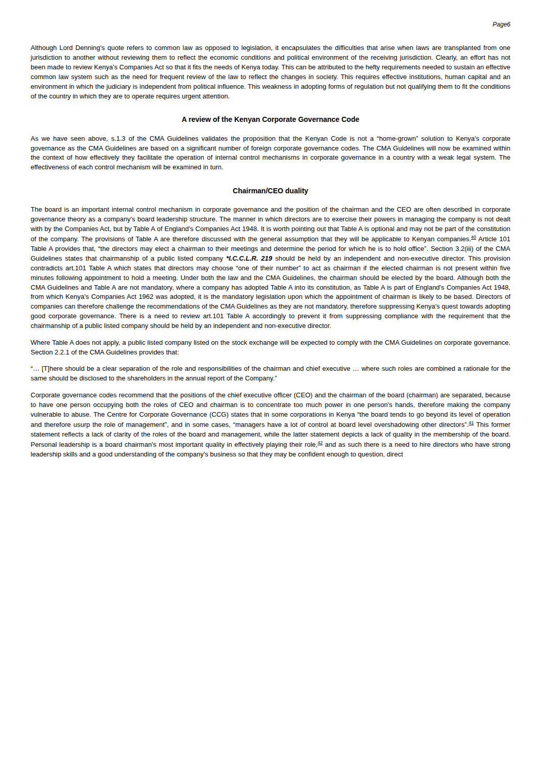Page6
Although Lord Denning's quote refers to common law as opposed to legislation, it encapsulates the difficulties that arise when laws are transplanted from one jurisdiction to another without reviewing them to reflect the economic conditions and political environment of the receiving jurisdiction. Clearly, an effort has not been made to review Kenya's Companies Act so that it fits the needs of Kenya today. This can be attributed to the hefty requirements needed to sustain an effective common law system such as the need for frequent review of the law to reflect the changes in society. This requires effective institutions, human capital and an environment in which the judiciary is independent from political influence. This weakness in adopting forms of regulation but not qualifying them to fit the conditions of the country in which they are to operate requires urgent attention.
A review of the Kenyan Corporate Governance Code
As we have seen above, s.1.3 of the CMA Guidelines validates the proposition that the Kenyan Code is not a “home-grown” solution to Kenya's corporate governance as the CMA Guidelines are based on a significant number of foreign corporate governance codes. The CMA Guidelines will now be examined within the context of how effectively they facilitate the operation of internal control mechanisms in corporate governance in a country with a weak legal system. The effectiveness of each control mechanism will be examined in turn.
Chairman/CEO duality
The board is an important internal control mechanism in corporate governance and the position of the chairman and the CEO are often described in corporate governance theory as a company's board leadership structure. The manner in which directors are to exercise their powers in managing the company is not dealt with by the Companies Act, but by Table A of England's Companies Act 1948. It is worth pointing out that Table A is optional and may not be part of the constitution of the company. The provisions of Table A are therefore discussed with the general assumption that they will be applicable to Kenyan companies.40 Article 101 Table A provides that, “the directors may elect a chairman to their meetings and determine the period for which he is to hold office”. Section 3.2(iii) of the CMA Guidelines states that chairmanship of a public listed company *I.C.C.L.R. 219 should be held by an independent and non-executive director. This provision contradicts art.101 Table A which states that directors may choose “one of their number” to act as chairman if the elected chairman is not present within five minutes following appointment to hold a meeting. Under both the law and the CMA Guidelines, the chairman should be elected by the board. Although both the CMA Guidelines and Table A are not mandatory, where a company has adopted Table A into its constitution, as Table A is part of England's Companies Act 1948, from which Kenya's Companies Act 1962 was adopted, it is the mandatory legislation upon which the appointment of chairman is likely to be based. Directors of companies can therefore challenge the recommendations of the CMA Guidelines as they are not mandatory, therefore suppressing Kenya's quest towards adopting good corporate governance. There is a need to review art.101 Table A accordingly to prevent it from suppressing compliance with the requirement that the chairmanship of a public listed company should be held by an independent and non-executive director.
Where Table A does not apply, a public listed company listed on the stock exchange will be expected to comply with the CMA Guidelines on corporate governance. Section 2.2.1 of the CMA Guidelines provides that:
“… [T]here should be a clear separation of the role and responsibilities of the chairman and chief executive … where such roles are combined a rationale for the same should be disclosed to the shareholders in the annual report of the Company.”
Corporate governance codes recommend that the positions of the chief executive officer (CEO) and the chairman of the board (chairman) are separated, because to have one person occupying both the roles of CEO and chairman is to concentrate too much power in one person's hands, therefore making the company vulnerable to abuse. The Centre for Corporate Governance (CCG) states that in some corporations in Kenya “the board tends to go beyond its level of operation and therefore usurp the role of management”, and in some cases, “managers have a lot of control at board level overshadowing other directors”.41 This former statement reflects a lack of clarity of the roles of the board and management, while the latter statement depicts a lack of quality in the membership of the board. Personal leadership is a board chairman's most important quality in effectively playing their role,42 and as such there is a need to hire directors who have strong leadership skills and a good understanding of the company's business so that they may be confident enough to question, direct